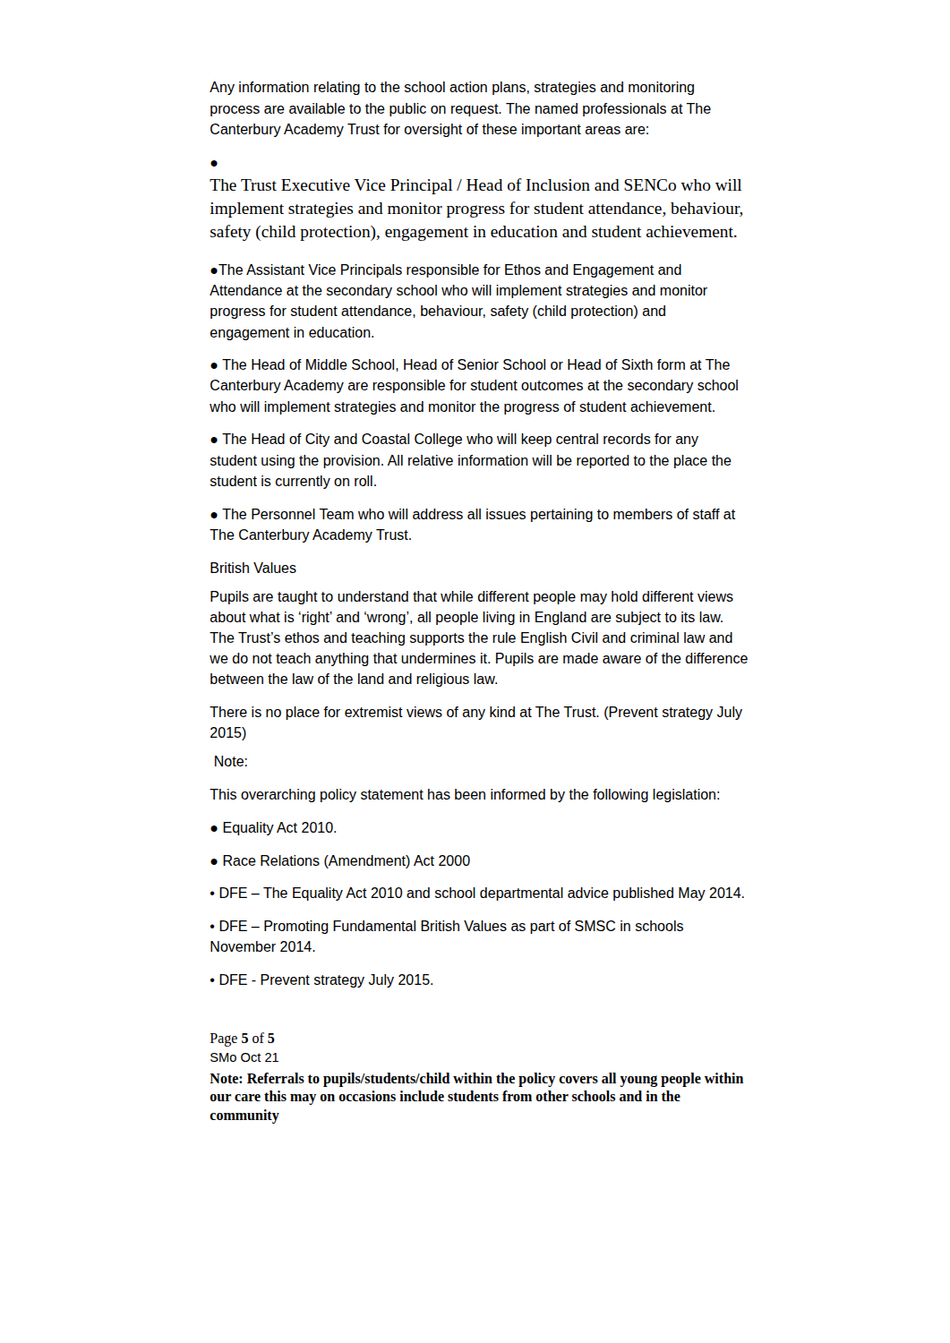Any information relating to the school action plans, strategies and monitoring process are available to the public on request. The named professionals at The Canterbury Academy Trust for oversight of these important areas are:
●
The Trust Executive Vice Principal / Head of Inclusion and SENCo who will implement strategies and monitor progress for student attendance, behaviour, safety (child protection), engagement in education and student achievement.
●The Assistant Vice Principals responsible for Ethos and Engagement and Attendance at the secondary school who will implement strategies and monitor progress for student attendance, behaviour, safety (child protection) and engagement in education.
● The Head of Middle School, Head of Senior School or Head of Sixth form at The Canterbury Academy are responsible for student outcomes at the secondary school who will implement strategies and monitor the progress of student achievement.
● The Head of City and Coastal College who will keep central records for any student using the provision. All relative information will be reported to the place the student is currently on roll.
● The Personnel Team who will address all issues pertaining to members of staff at The Canterbury Academy Trust.
British Values
Pupils are taught to understand that while different people may hold different views about what is ‘right’ and ‘wrong’, all people living in England are subject to its law. The Trust’s ethos and teaching supports the rule English Civil and criminal law and we do not teach anything that undermines it. Pupils are made aware of the difference between the law of the land and religious law.
There is no place for extremist views of any kind at The Trust. (Prevent strategy July 2015)
Note:
This overarching policy statement has been informed by the following legislation:
● Equality Act 2010.
● Race Relations (Amendment) Act 2000
• DFE – The Equality Act 2010 and school departmental advice published May 2014.
• DFE – Promoting Fundamental British Values as part of SMSC in schools November 2014.
• DFE - Prevent strategy July 2015.
Page 5 of 5
SMo Oct 21
Note: Referrals to pupils/students/child within the policy covers all young people within our care this may on occasions include students from other schools and in the community